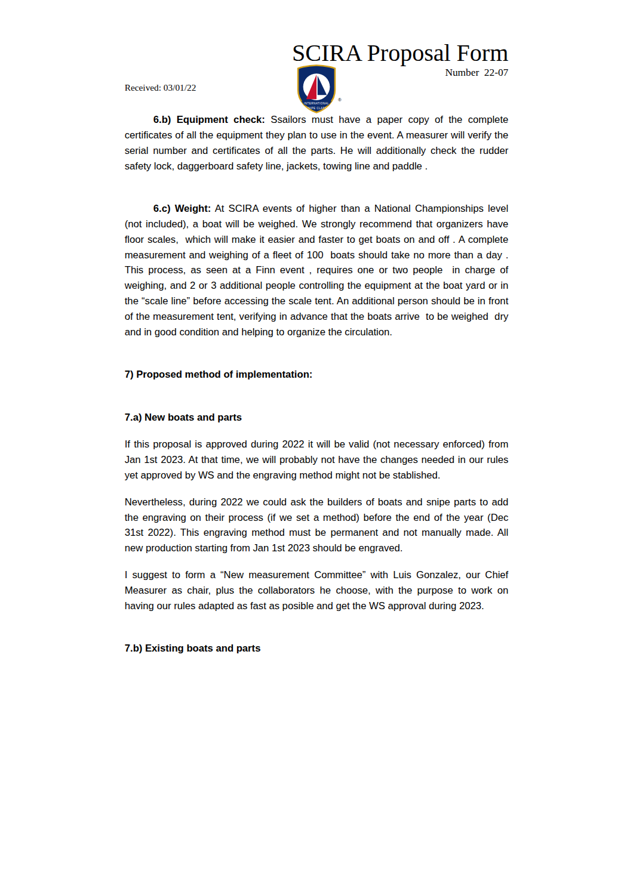SCIRA Proposal Form
Number 22-07
INTERNATIONAL SNIPE CLASS ®
Received: 03/01/22
6.b) Equipment check: Ssailors must have a paper copy of the complete certificates of all the equipment they plan to use in the event. A measurer will verify the serial number and certificates of all the parts. He will additionally check the rudder safety lock, daggerboard safety line, jackets, towing line and paddle .
6.c) Weight: At SCIRA events of higher than a National Championships level (not included), a boat will be weighed. We strongly recommend that organizers have floor scales, which will make it easier and faster to get boats on and off . A complete measurement and weighing of a fleet of 100 boats should take no more than a day . This process, as seen at a Finn event , requires one or two people in charge of weighing, and 2 or 3 additional people controlling the equipment at the boat yard or in the “scale line” before accessing the scale tent. An additional person should be in front of the measurement tent, verifying in advance that the boats arrive to be weighed dry and in good condition and helping to organize the circulation.
7) Proposed method of implementation:
7.a) New boats and parts
If this proposal is approved during 2022 it will be valid (not necessary enforced) from Jan 1st 2023. At that time, we will probably not have the changes needed in our rules yet approved by WS and the engraving method might not be stablished.
Nevertheless, during 2022 we could ask the builders of boats and snipe parts to add the engraving on their process (if we set a method) before the end of the year (Dec 31st 2022). This engraving method must be permanent and not manually made. All new production starting from Jan 1st 2023 should be engraved.
I suggest to form a “New measurement Committee” with Luis Gonzalez, our Chief Measurer as chair, plus the collaborators he choose, with the purpose to work on having our rules adapted as fast as posible and get the WS approval during 2023.
7.b) Existing boats and parts